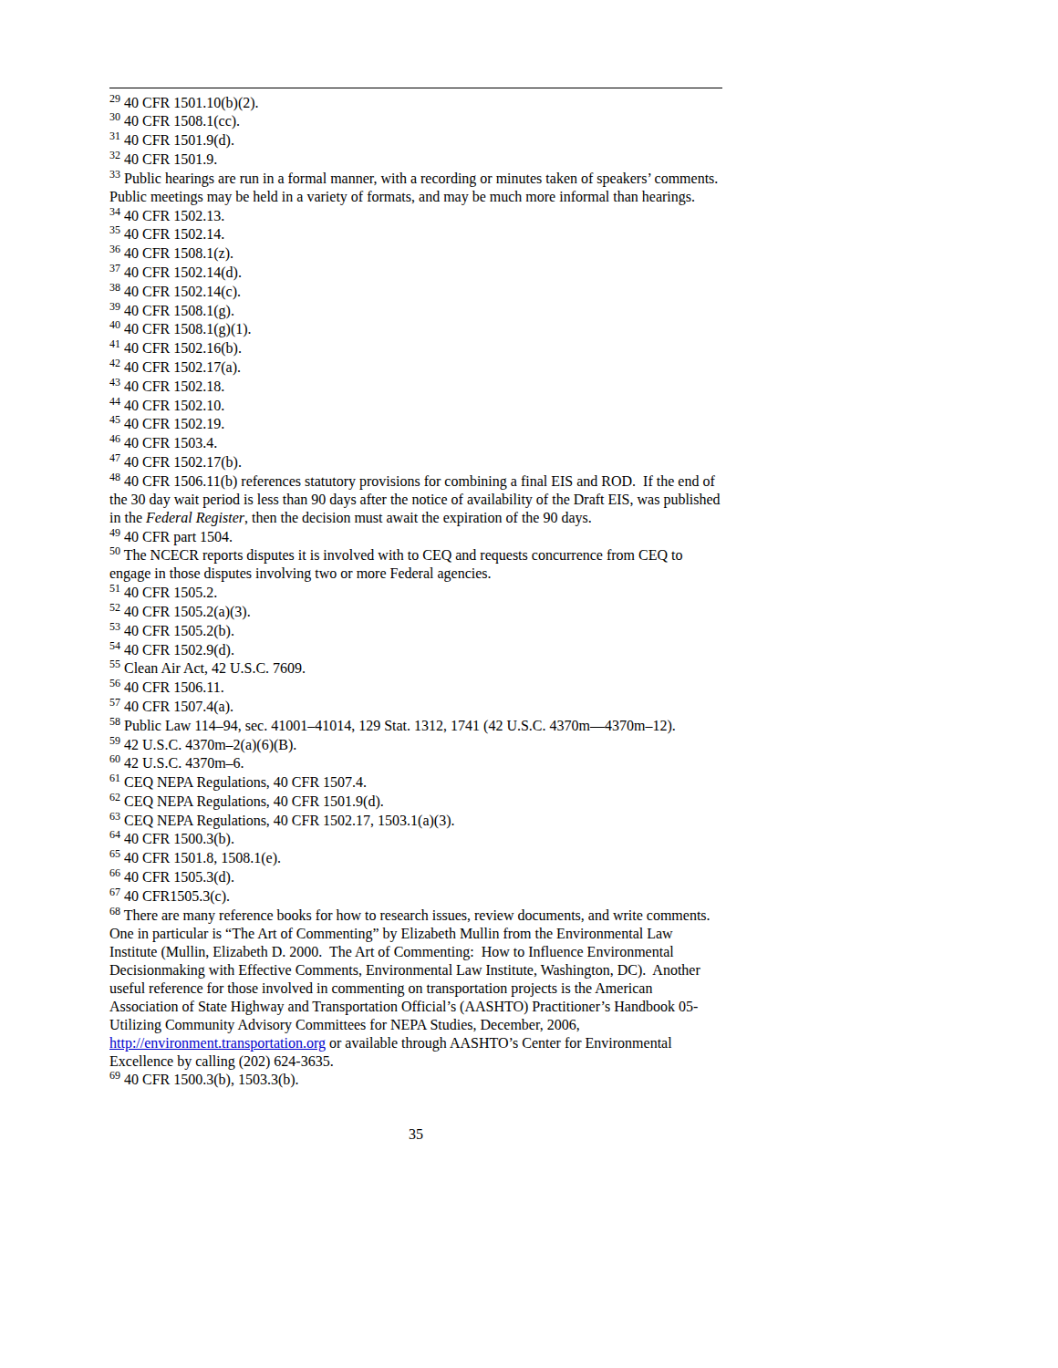29 40 CFR 1501.10(b)(2).
30 40 CFR 1508.1(cc).
31 40 CFR 1501.9(d).
32 40 CFR 1501.9.
33 Public hearings are run in a formal manner, with a recording or minutes taken of speakers’ comments. Public meetings may be held in a variety of formats, and may be much more informal than hearings.
34 40 CFR 1502.13.
35 40 CFR 1502.14.
36 40 CFR 1508.1(z).
37 40 CFR 1502.14(d).
38 40 CFR 1502.14(c).
39 40 CFR 1508.1(g).
40 40 CFR 1508.1(g)(1).
41 40 CFR 1502.16(b).
42 40 CFR 1502.17(a).
43 40 CFR 1502.18.
44 40 CFR 1502.10.
45 40 CFR 1502.19.
46 40 CFR 1503.4.
47 40 CFR 1502.17(b).
48 40 CFR 1506.11(b) references statutory provisions for combining a final EIS and ROD. If the end of the 30 day wait period is less than 90 days after the notice of availability of the Draft EIS, was published in the Federal Register, then the decision must await the expiration of the 90 days.
49 40 CFR part 1504.
50 The NCECR reports disputes it is involved with to CEQ and requests concurrence from CEQ to engage in those disputes involving two or more Federal agencies.
51 40 CFR 1505.2.
52 40 CFR 1505.2(a)(3).
53 40 CFR 1505.2(b).
54 40 CFR 1502.9(d).
55 Clean Air Act, 42 U.S.C. 7609.
56 40 CFR 1506.11.
57 40 CFR 1507.4(a).
58 Public Law 114–94, sec. 41001–41014, 129 Stat. 1312, 1741 (42 U.S.C. 4370m—4370m–12).
59 42 U.S.C. 4370m–2(a)(6)(B).
60 42 U.S.C. 4370m–6.
61 CEQ NEPA Regulations, 40 CFR 1507.4.
62 CEQ NEPA Regulations, 40 CFR 1501.9(d).
63 CEQ NEPA Regulations, 40 CFR 1502.17, 1503.1(a)(3).
64 40 CFR 1500.3(b).
65 40 CFR 1501.8, 1508.1(e).
66 40 CFR 1505.3(d).
67 40 CFR1505.3(c).
68 There are many reference books for how to research issues, review documents, and write comments. One in particular is “The Art of Commenting” by Elizabeth Mullin from the Environmental Law Institute (Mullin, Elizabeth D. 2000. The Art of Commenting: How to Influence Environmental Decisionmaking with Effective Comments, Environmental Law Institute, Washington, DC). Another useful reference for those involved in commenting on transportation projects is the American Association of State Highway and Transportation Official’s (AASHTO) Practitioner’s Handbook 05-Utilizing Community Advisory Committees for NEPA Studies, December, 2006, http://environment.transportation.org or available through AASHTO’s Center for Environmental Excellence by calling (202) 624-3635.
69 40 CFR 1500.3(b), 1503.3(b).
35